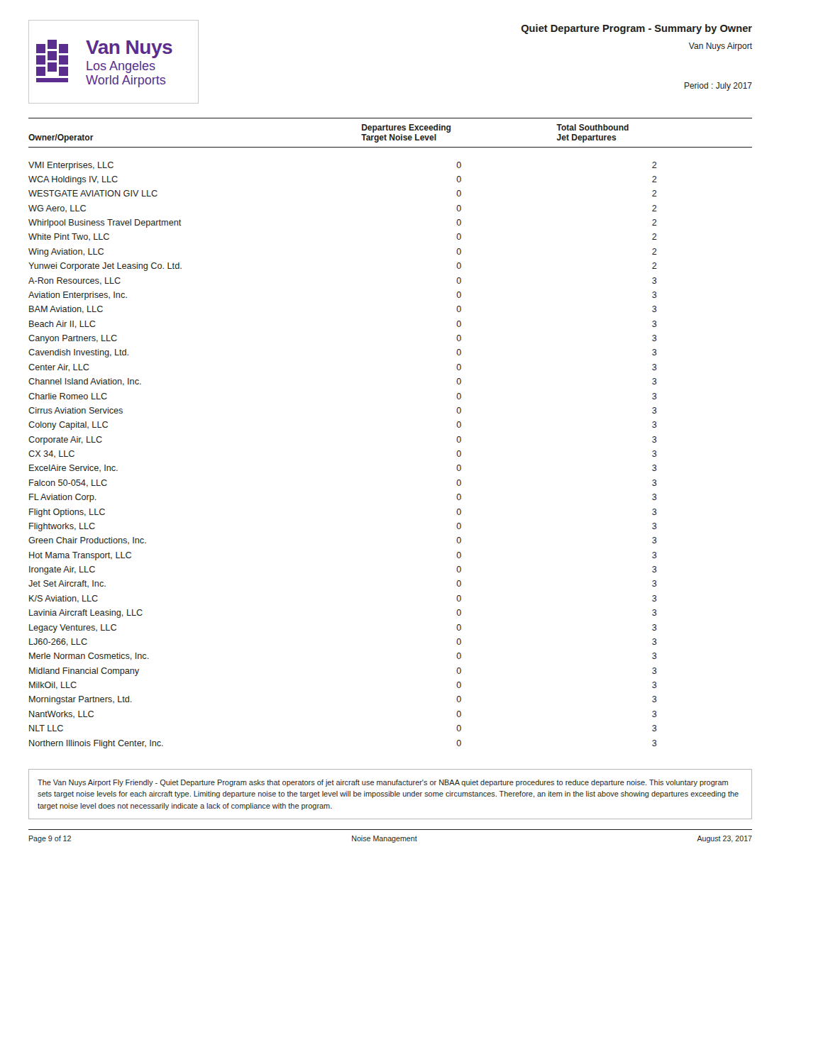Van Nuys
Los Angeles
World Airports
Quiet Departure Program - Summary by Owner
Van Nuys Airport
Period : July 2017
| Owner/Operator | Departures Exceeding Target Noise Level | Total Southbound Jet Departures |
| --- | --- | --- |
| VMI Enterprises, LLC | 0 | 2 |
| WCA Holdings IV, LLC | 0 | 2 |
| WESTGATE AVIATION GIV LLC | 0 | 2 |
| WG Aero, LLC | 0 | 2 |
| Whirlpool Business Travel Department | 0 | 2 |
| White Pint Two, LLC | 0 | 2 |
| Wing Aviation, LLC | 0 | 2 |
| Yunwei Corporate Jet Leasing Co. Ltd. | 0 | 2 |
| A-Ron Resources, LLC | 0 | 3 |
| Aviation Enterprises, Inc. | 0 | 3 |
| BAM Aviation, LLC | 0 | 3 |
| Beach Air II, LLC | 0 | 3 |
| Canyon Partners, LLC | 0 | 3 |
| Cavendish Investing, Ltd. | 0 | 3 |
| Center Air, LLC | 0 | 3 |
| Channel Island Aviation, Inc. | 0 | 3 |
| Charlie Romeo LLC | 0 | 3 |
| Cirrus Aviation Services | 0 | 3 |
| Colony Capital, LLC | 0 | 3 |
| Corporate Air, LLC | 0 | 3 |
| CX 34, LLC | 0 | 3 |
| ExcelAire Service, Inc. | 0 | 3 |
| Falcon 50-054, LLC | 0 | 3 |
| FL Aviation Corp. | 0 | 3 |
| Flight Options, LLC | 0 | 3 |
| Flightworks, LLC | 0 | 3 |
| Green Chair Productions, Inc. | 0 | 3 |
| Hot Mama Transport, LLC | 0 | 3 |
| Irongate Air, LLC | 0 | 3 |
| Jet Set Aircraft, Inc. | 0 | 3 |
| K/S Aviation, LLC | 0 | 3 |
| Lavinia Aircraft Leasing, LLC | 0 | 3 |
| Legacy Ventures, LLC | 0 | 3 |
| LJ60-266, LLC | 0 | 3 |
| Merle Norman Cosmetics, Inc. | 0 | 3 |
| Midland Financial Company | 0 | 3 |
| MilkOil, LLC | 0 | 3 |
| Morningstar Partners, Ltd. | 0 | 3 |
| NantWorks, LLC | 0 | 3 |
| NLT LLC | 0 | 3 |
| Northern Illinois Flight Center, Inc. | 0 | 3 |
The Van Nuys Airport Fly Friendly - Quiet Departure Program asks that operators of jet aircraft use manufacturer's or NBAA quiet departure procedures to reduce departure noise. This voluntary program sets target noise levels for each aircraft type. Limiting departure noise to the target level will be impossible under some circumstances. Therefore, an item in the list above showing departures exceeding the target noise level does not necessarily indicate a lack of compliance with the program.
Page 9 of 12
Noise Management
August 23, 2017